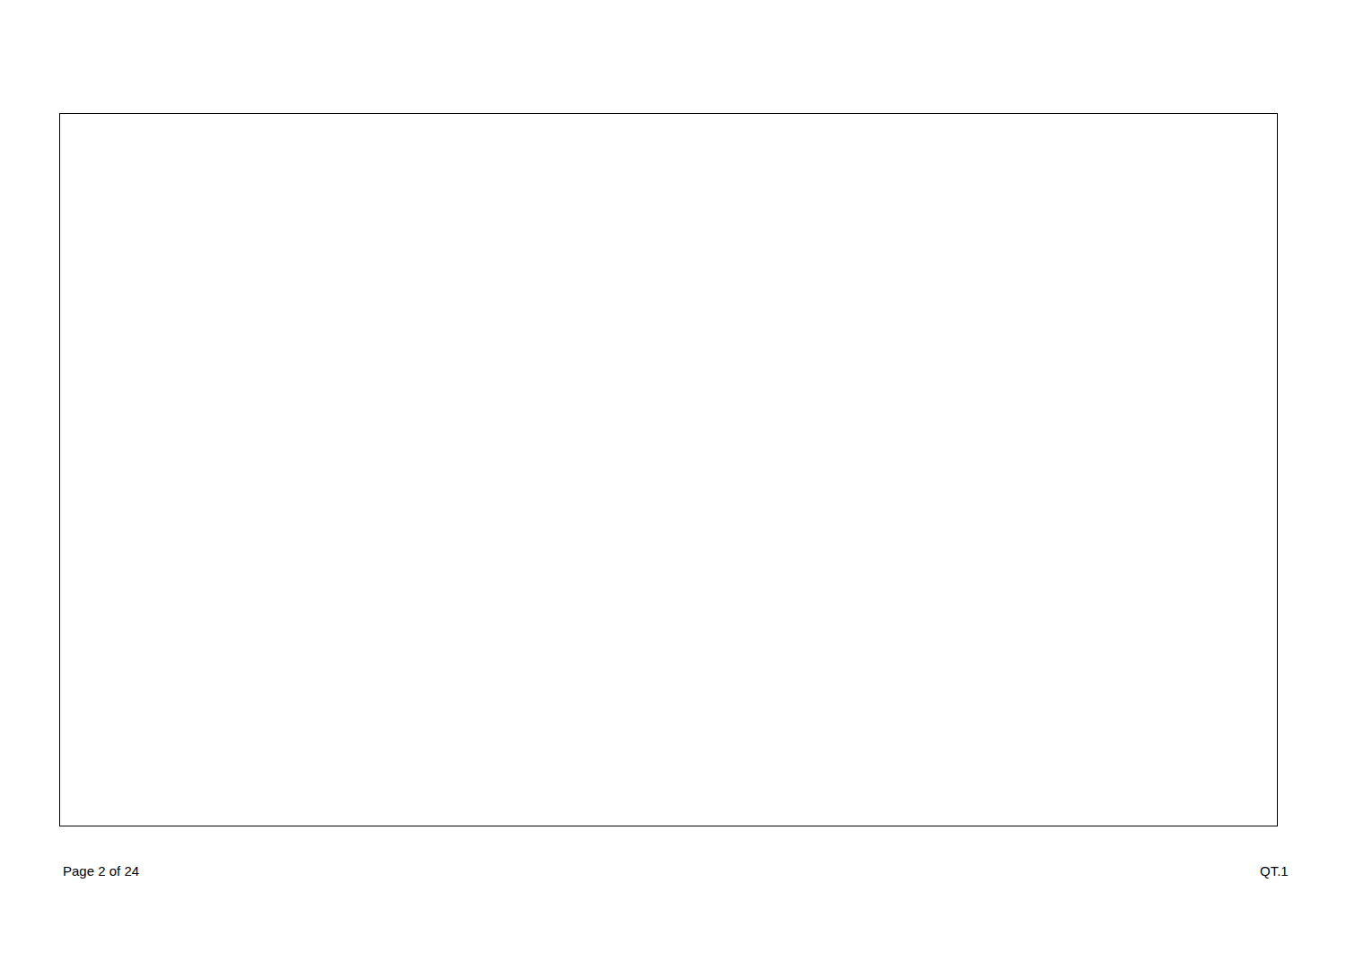Page 2 of 24
QT.1